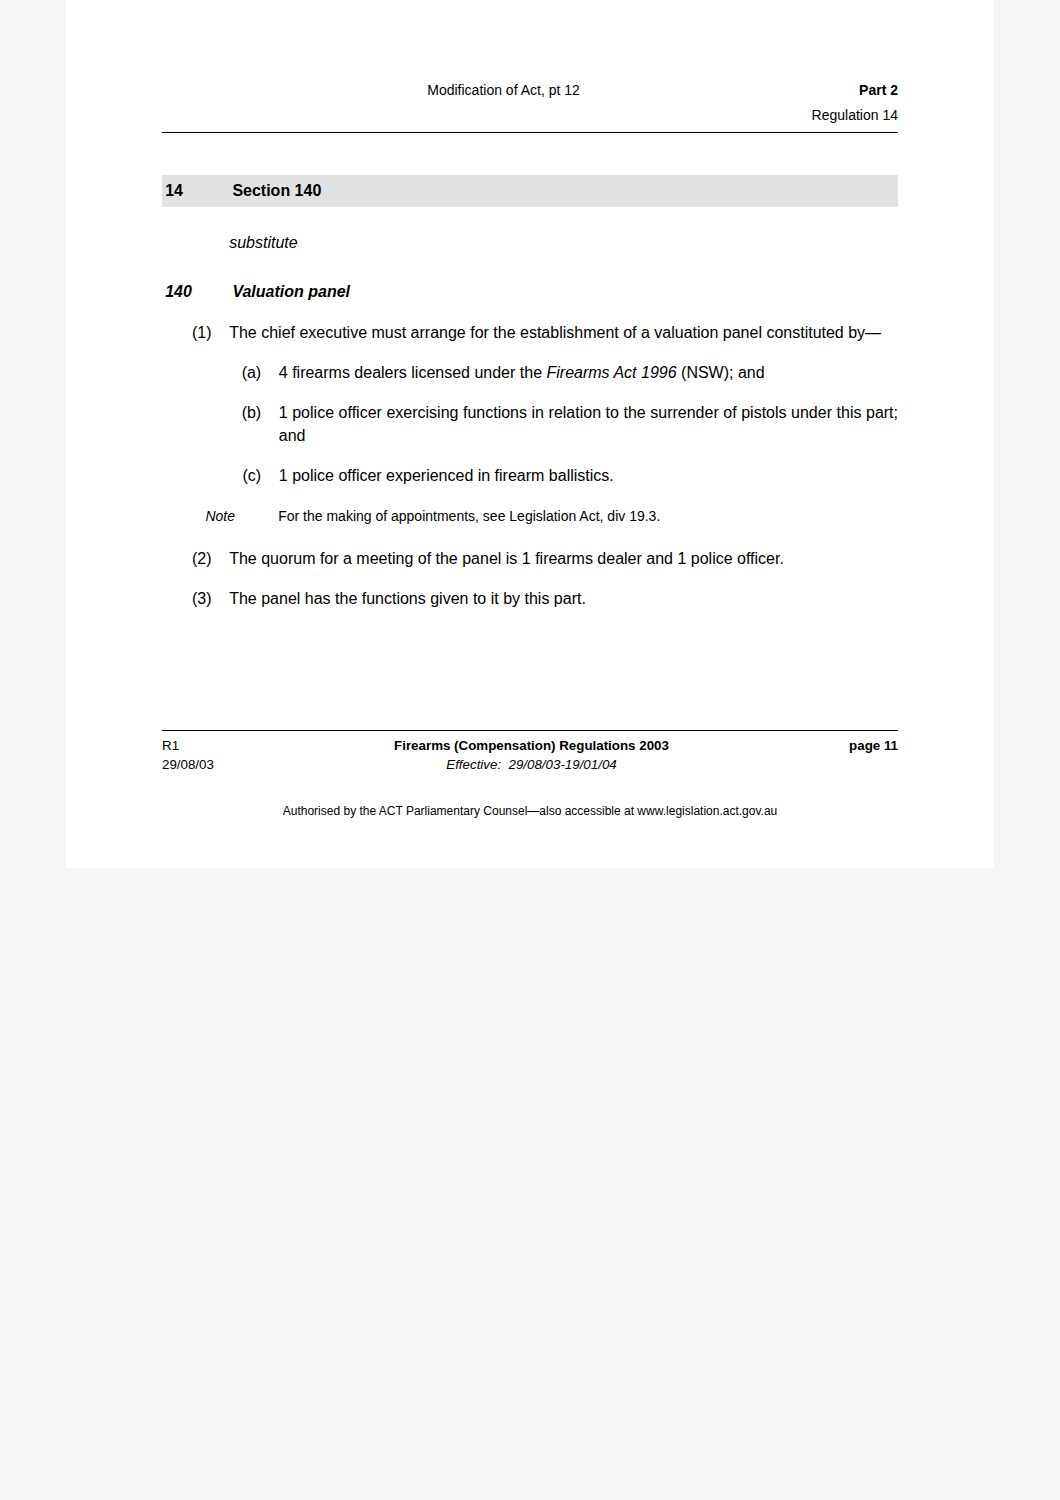Modification of Act, pt 12
Part 2
Regulation 14
14 Section 140
substitute
140 Valuation panel
(1)
The chief executive must arrange for the establishment of a valuation panel constituted by—
(a)
4 firearms dealers licensed under the Firearms Act 1996 (NSW); and
(b)
1 police officer exercising functions in relation to the surrender of pistols under this part; and
(c)
1 police officer experienced in firearm ballistics.
Note
For the making of appointments, see Legislation Act, div 19.3.
(2)
The quorum for a meeting of the panel is 1 firearms dealer and 1 police officer.
(3)
The panel has the functions given to it by this part.
R1
29/08/03
Firearms (Compensation) Regulations 2003 Effective: 29/08/03-19/01/04
page 11
Authorised by the ACT Parliamentary Counsel—also accessible at www.legislation.act.gov.au